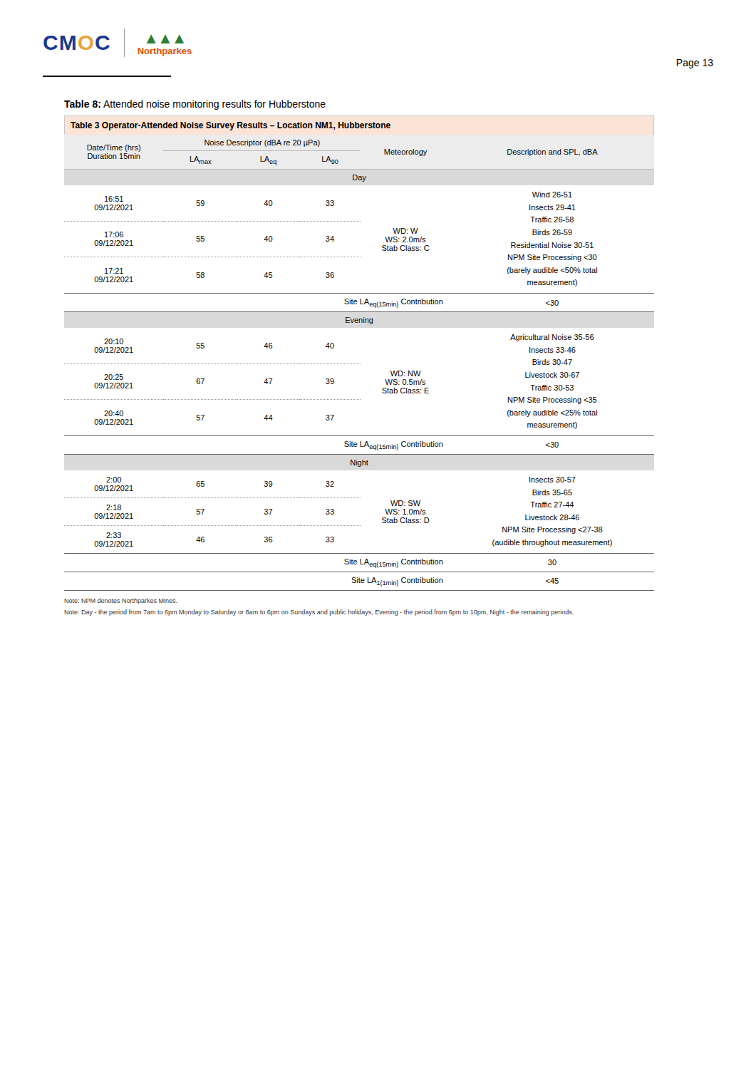CMOC
▲▲▲
Northparkes
Page 13
Table 8: Attended noise monitoring results for Hubberstone
Table 3 Operator-Attended Noise Survey Results – Location NM1, Hubberstone
| Date/Time (hrs) Duration 15min | Noise Descriptor (dBA re 20 µPa) | Meteorology | Description and SPL, dBA |
| --- | --- | --- | --- |
| LA max | LA eq | LA 90 |
| Day |
| 16:51 09/12/2021 | 59 | 40 | 33 | WD: W WS: 2.0m/s Stab Class: C | Wind 26-51 Insects 29-41 Traffic 26-58 Birds 26-59 Residential Noise 30-51 NPM Site Processing <30 (barely audible <50% total measurement) |
| 17:06 09/12/2021 | 55 | 40 | 34 |
| 17:21 09/12/2021 | 58 | 45 | 36 |
| Site LA eq(15min) Contribution | <30 |
| Evening |
| 20:10 09/12/2021 | 55 | 46 | 40 | WD: NW WS: 0.5m/s Stab Class: E | Agricultural Noise 35-56 Insects 33-46 Birds 30-47 Livestock 30-67 Traffic 30-53 NPM Site Processing <35 (barely audible <25% total measurement) |
| 20:25 09/12/2021 | 67 | 47 | 39 |
| 20:40 09/12/2021 | 57 | 44 | 37 |
| Site LA eq(15min) Contribution | <30 |
| Night |
| 2:00 09/12/2021 | 65 | 39 | 32 | WD: SW WS: 1.0m/s Stab Class: D | Insects 30-57 Birds 35-65 Traffic 27-44 Livestock 28-46 NPM Site Processing <27-38 (audible throughout measurement) |
| 2:18 09/12/2021 | 57 | 37 | 33 |
| 2:33 09/12/2021 | 46 | 36 | 33 |
| Site LA eq(15min) Contribution | 30 |
| Site LA 1(1min) Contribution | <45 |
Note: NPM denotes Northparkes Mines.
Note: Day - the period from 7am to 6pm Monday to Saturday or 8am to 6pm on Sundays and public holidays, Evening - the period from 6pm to 10pm, Night - the remaining periods.